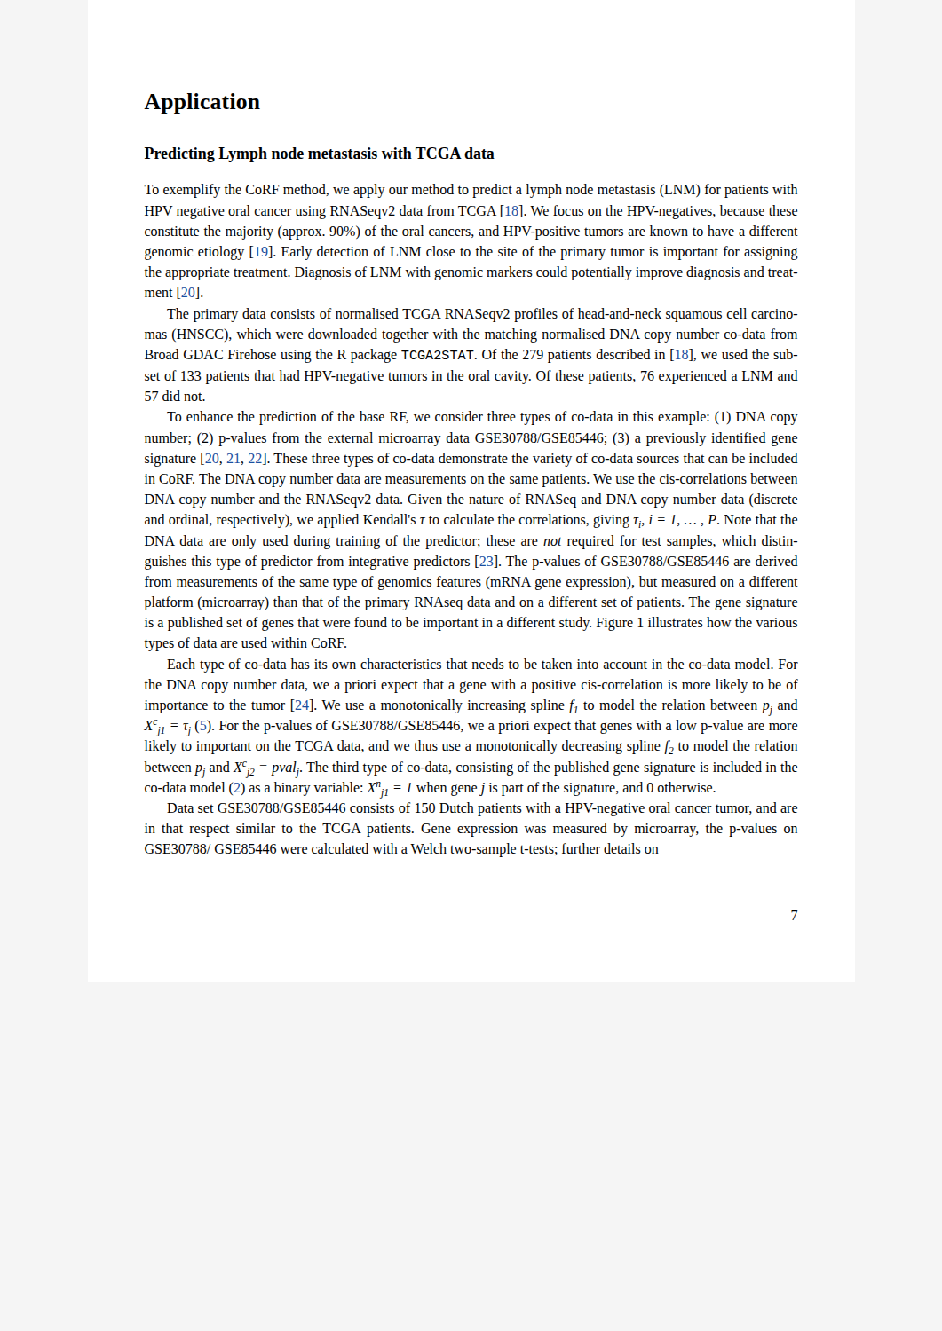Application
Predicting Lymph node metastasis with TCGA data
To exemplify the CoRF method, we apply our method to predict a lymph node metastasis (LNM) for patients with HPV negative oral cancer using RNASeqv2 data from TCGA [18]. We focus on the HPV-negatives, because these constitute the majority (approx. 90%) of the oral cancers, and HPV-positive tumors are known to have a different genomic etiology [19]. Early detection of LNM close to the site of the primary tumor is important for assigning the appropriate treatment. Diagnosis of LNM with genomic markers could potentially improve diagnosis and treatment [20].
The primary data consists of normalised TCGA RNASeqv2 profiles of head-and-neck squamous cell carcinomas (HNSCC), which were downloaded together with the matching normalised DNA copy number co-data from Broad GDAC Firehose using the R package TCGA2STAT. Of the 279 patients described in [18], we used the subset of 133 patients that had HPV-negative tumors in the oral cavity. Of these patients, 76 experienced a LNM and 57 did not.
To enhance the prediction of the base RF, we consider three types of co-data in this example: (1) DNA copy number; (2) p-values from the external microarray data GSE30788/GSE85446; (3) a previously identified gene signature [20, 21, 22]. These three types of co-data demonstrate the variety of co-data sources that can be included in CoRF. The DNA copy number data are measurements on the same patients. We use the cis-correlations between DNA copy number and the RNASeqv2 data. Given the nature of RNASeq and DNA copy number data (discrete and ordinal, respectively), we applied Kendall's τ to calculate the correlations, giving τi, i = 1, … , P. Note that the DNA data are only used during training of the predictor; these are not required for test samples, which distinguishes this type of predictor from integrative predictors [23]. The p-values of GSE30788/GSE85446 are derived from measurements of the same type of genomics features (mRNA gene expression), but measured on a different platform (microarray) than that of the primary RNAseq data and on a different set of patients. The gene signature is a published set of genes that were found to be important in a different study. Figure 1 illustrates how the various types of data are used within CoRF.
Each type of co-data has its own characteristics that needs to be taken into account in the co-data model. For the DNA copy number data, we a priori expect that a gene with a positive cis-correlation is more likely to be of importance to the tumor [24]. We use a monotonically increasing spline f1 to model the relation between pj and Xcj1 = τj (5). For the p-values of GSE30788/GSE85446, we a priori expect that genes with a low p-value are more likely to important on the TCGA data, and we thus use a monotonically decreasing spline f2 to model the relation between pj and Xcj2 = pvalj. The third type of co-data, consisting of the published gene signature is included in the co-data model (2) as a binary variable: Xnj1 = 1 when gene j is part of the signature, and 0 otherwise.
Data set GSE30788/GSE85446 consists of 150 Dutch patients with a HPV-negative oral cancer tumor, and are in that respect similar to the TCGA patients. Gene expression was measured by microarray, the p-values on GSE30788/ GSE85446 were calculated with a Welch two-sample t-tests; further details on
7